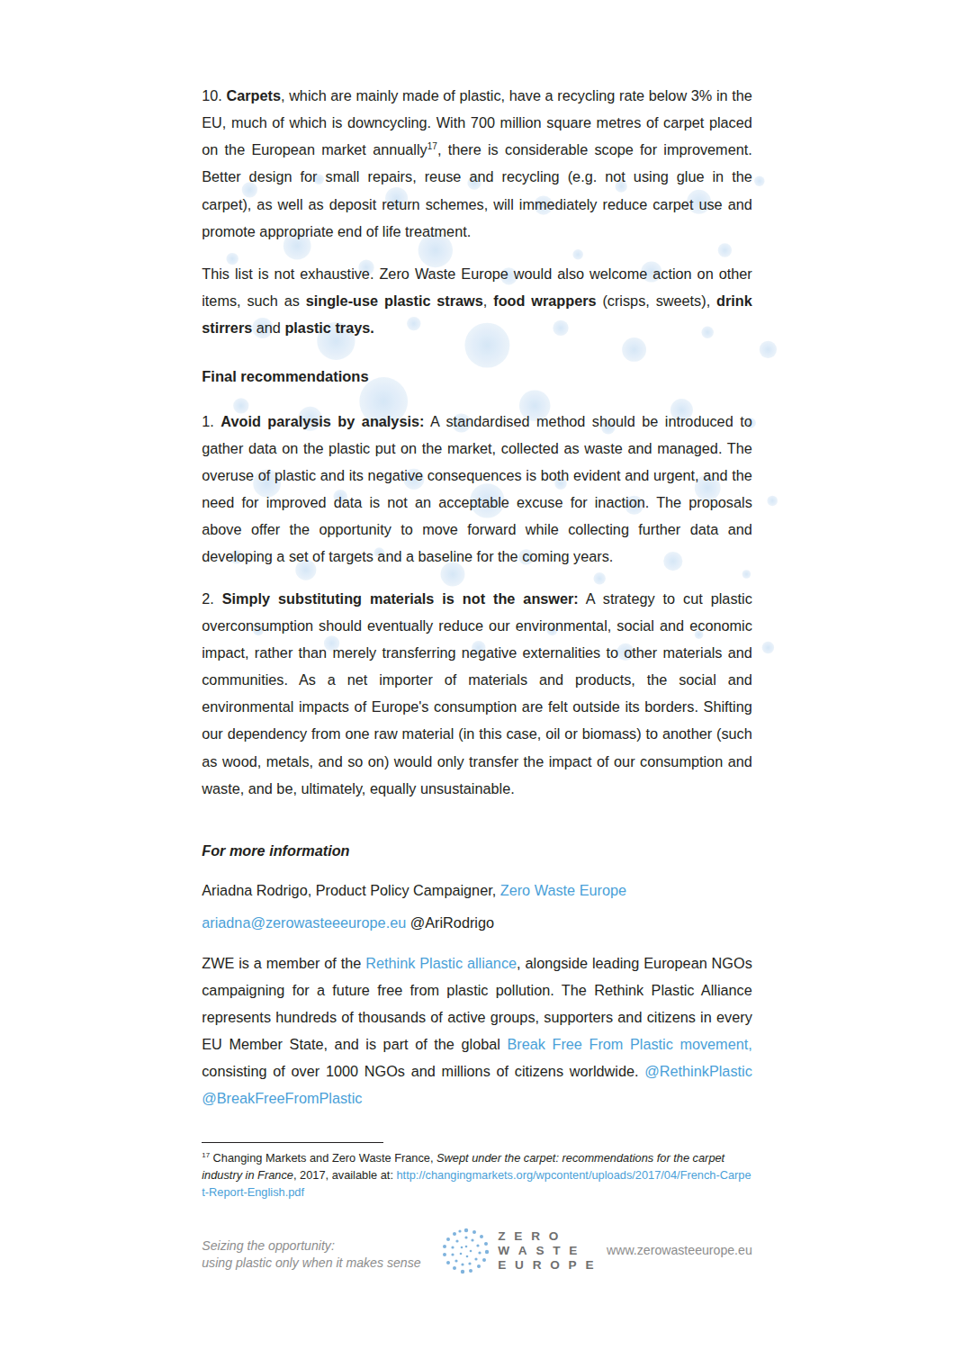10. Carpets, which are mainly made of plastic, have a recycling rate below 3% in the EU, much of which is downcycling. With 700 million square metres of carpet placed on the European market annually17, there is considerable scope for improvement. Better design for small repairs, reuse and recycling (e.g. not using glue in the carpet), as well as deposit return schemes, will immediately reduce carpet use and promote appropriate end of life treatment.
This list is not exhaustive. Zero Waste Europe would also welcome action on other items, such as single-use plastic straws, food wrappers (crisps, sweets), drink stirrers and plastic trays.
Final recommendations
1. Avoid paralysis by analysis: A standardised method should be introduced to gather data on the plastic put on the market, collected as waste and managed. The overuse of plastic and its negative consequences is both evident and urgent, and the need for improved data is not an acceptable excuse for inaction. The proposals above offer the opportunity to move forward while collecting further data and developing a set of targets and a baseline for the coming years.
2. Simply substituting materials is not the answer: A strategy to cut plastic overconsumption should eventually reduce our environmental, social and economic impact, rather than merely transferring negative externalities to other materials and communities. As a net importer of materials and products, the social and environmental impacts of Europe's consumption are felt outside its borders. Shifting our dependency from one raw material (in this case, oil or biomass) to another (such as wood, metals, and so on) would only transfer the impact of our consumption and waste, and be, ultimately, equally unsustainable.
For more information
Ariadna Rodrigo, Product Policy Campaigner, Zero Waste Europe
ariadna@zerowasteeeurope.eu @AriRodrigo
ZWE is a member of the Rethink Plastic alliance, alongside leading European NGOs campaigning for a future free from plastic pollution. The Rethink Plastic Alliance represents hundreds of thousands of active groups, supporters and citizens in every EU Member State, and is part of the global Break Free From Plastic movement, consisting of over 1000 NGOs and millions of citizens worldwide. @RethinkPlastic @BreakFreeFromPlastic
17 Changing Markets and Zero Waste France, Swept under the carpet: recommendations for the carpet industry in France, 2017, available at: http://changingmarkets.org/wpcontent/uploads/2017/04/French-Carpet-Report-English.pdf
Seizing the opportunity:
using plastic only when it makes sense
Z E R O
W A S T E
E U R O P E
www.zerowasteeurope.eu